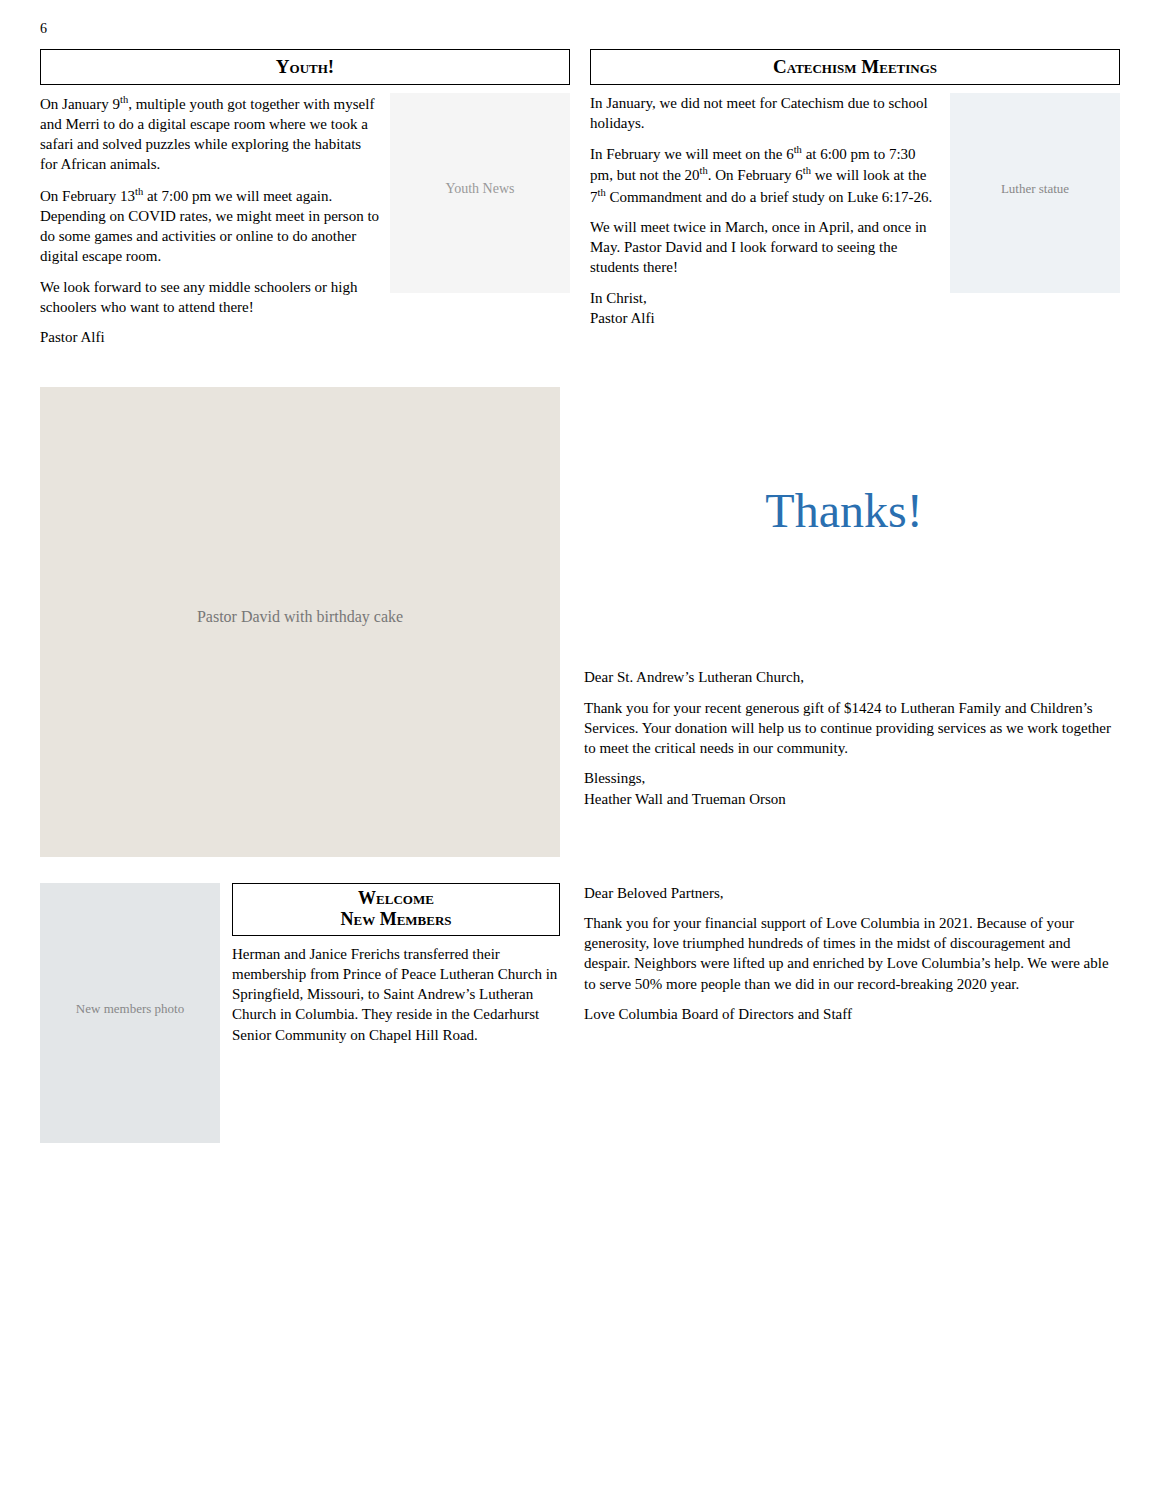6
Youth!
On January 9th, multiple youth got together with myself and Merri to do a digital escape room where we took a safari and solved puzzles while exploring the habitats for African animals.
On February 13th at 7:00 pm we will meet again. Depending on COVID rates, we might meet in person to do some games and activities or online to do another digital escape room.
We look forward to see any middle schoolers or high schoolers who want to attend there!
Pastor Alfi
Catechism Meetings
In January, we did not meet for Catechism due to school holidays.
In February we will meet on the 6th at 6:00 pm to 7:30 pm, but not the 20th. On February 6th we will look at the 7th Commandment and do a brief study on Luke 6:17-26.
We will meet twice in March, once in April, and once in May. Pastor David and I look forward to seeing the students there!
In Christ,
Pastor Alfi
Dear St. Andrew’s Lutheran Church,
Thank you for your recent generous gift of $1424 to Lutheran Family and Children’s Services. Your donation will help us to continue providing services as we work together to meet the critical needs in our community.
Blessings,
Heather Wall and Trueman Orson
Welcome
New Members
Herman and Janice Frerichs transferred their membership from Prince of Peace Lutheran Church in Springfield, Missouri, to Saint Andrew’s Lutheran Church in Columbia. They reside in the Cedarhurst Senior Community on Chapel Hill Road.
Dear Beloved Partners,
Thank you for your financial support of Love Columbia in 2021. Because of your generosity, love triumphed hundreds of times in the midst of discouragement and despair. Neighbors were lifted up and enriched by Love Columbia’s help. We were able to serve 50% more people than we did in our record-breaking 2020 year.
Love Columbia Board of Directors and Staff